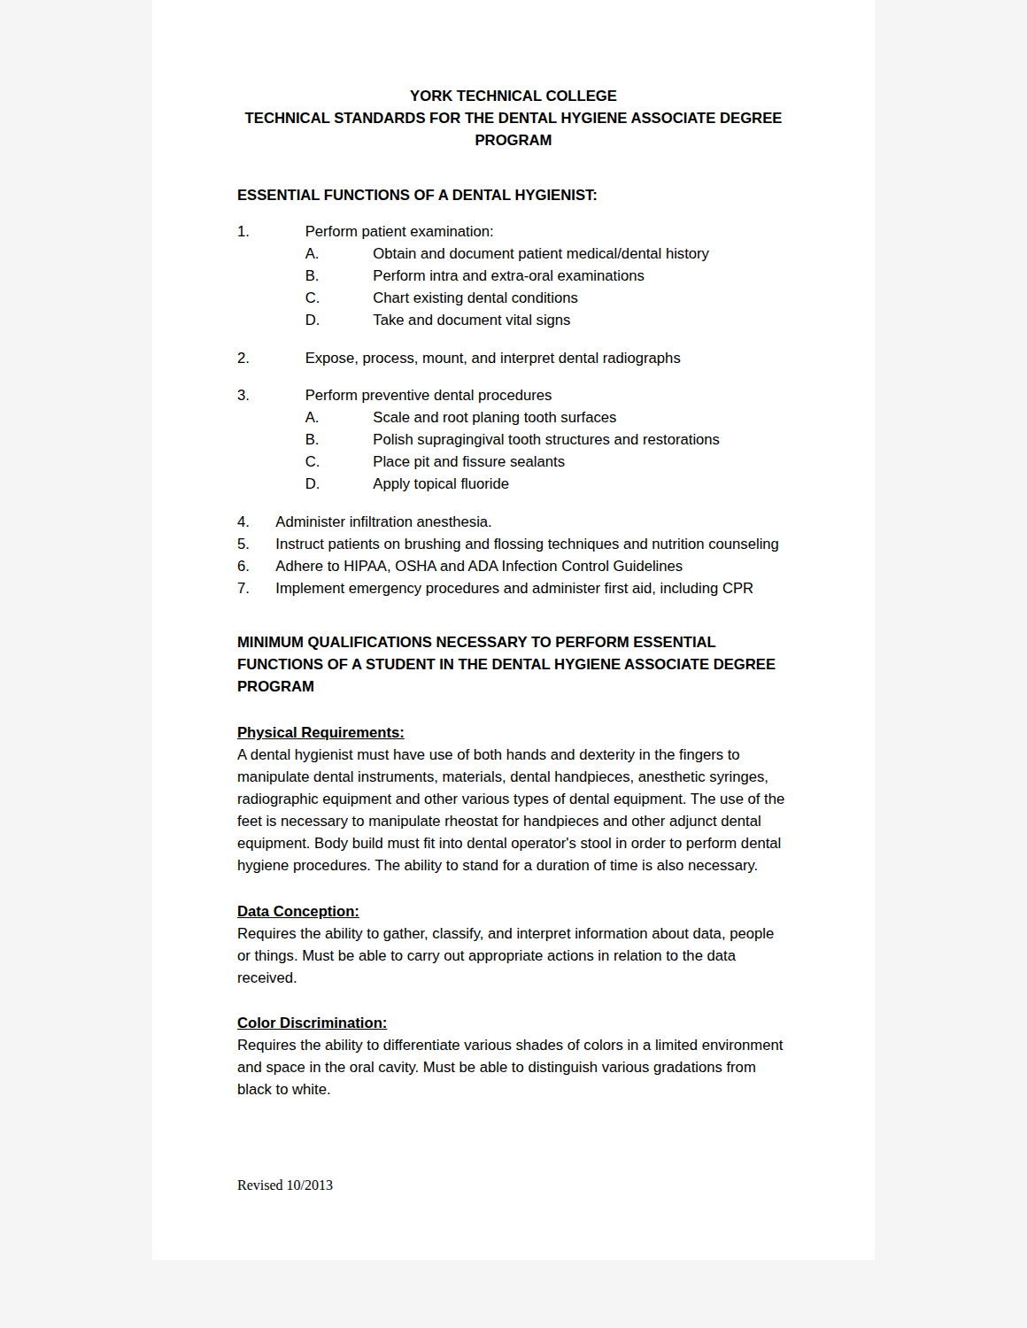YORK TECHNICAL COLLEGE TECHNICAL STANDARDS FOR THE DENTAL HYGIENE ASSOCIATE DEGREE PROGRAM
ESSENTIAL FUNCTIONS OF A DENTAL HYGIENIST:
1. Perform patient examination:
A. Obtain and document patient medical/dental history
B. Perform intra and extra-oral examinations
C. Chart existing dental conditions
D. Take and document vital signs
2. Expose, process, mount, and interpret dental radiographs
3. Perform preventive dental procedures
A. Scale and root planing tooth surfaces
B. Polish supragingival tooth structures and restorations
C. Place pit and fissure sealants
D. Apply topical fluoride
4. Administer infiltration anesthesia.
5. Instruct patients on brushing and flossing techniques and nutrition counseling
6. Adhere to HIPAA, OSHA and ADA Infection Control Guidelines
7. Implement emergency procedures and administer first aid, including CPR
MINIMUM QUALIFICATIONS NECESSARY TO PERFORM ESSENTIAL FUNCTIONS OF A STUDENT IN THE DENTAL HYGIENE ASSOCIATE DEGREE PROGRAM
Physical Requirements:
A dental hygienist must have use of both hands and dexterity in the fingers to manipulate dental instruments, materials, dental handpieces, anesthetic syringes, radiographic equipment and other various types of dental equipment. The use of the feet is necessary to manipulate rheostat for handpieces and other adjunct dental equipment. Body build must fit into dental operator's stool in order to perform dental hygiene procedures. The ability to stand for a duration of time is also necessary.
Data Conception:
Requires the ability to gather, classify, and interpret information about data, people or things. Must be able to carry out appropriate actions in relation to the data received.
Color Discrimination:
Requires the ability to differentiate various shades of colors in a limited environment and space in the oral cavity. Must be able to distinguish various gradations from black to white.
Revised 10/2013